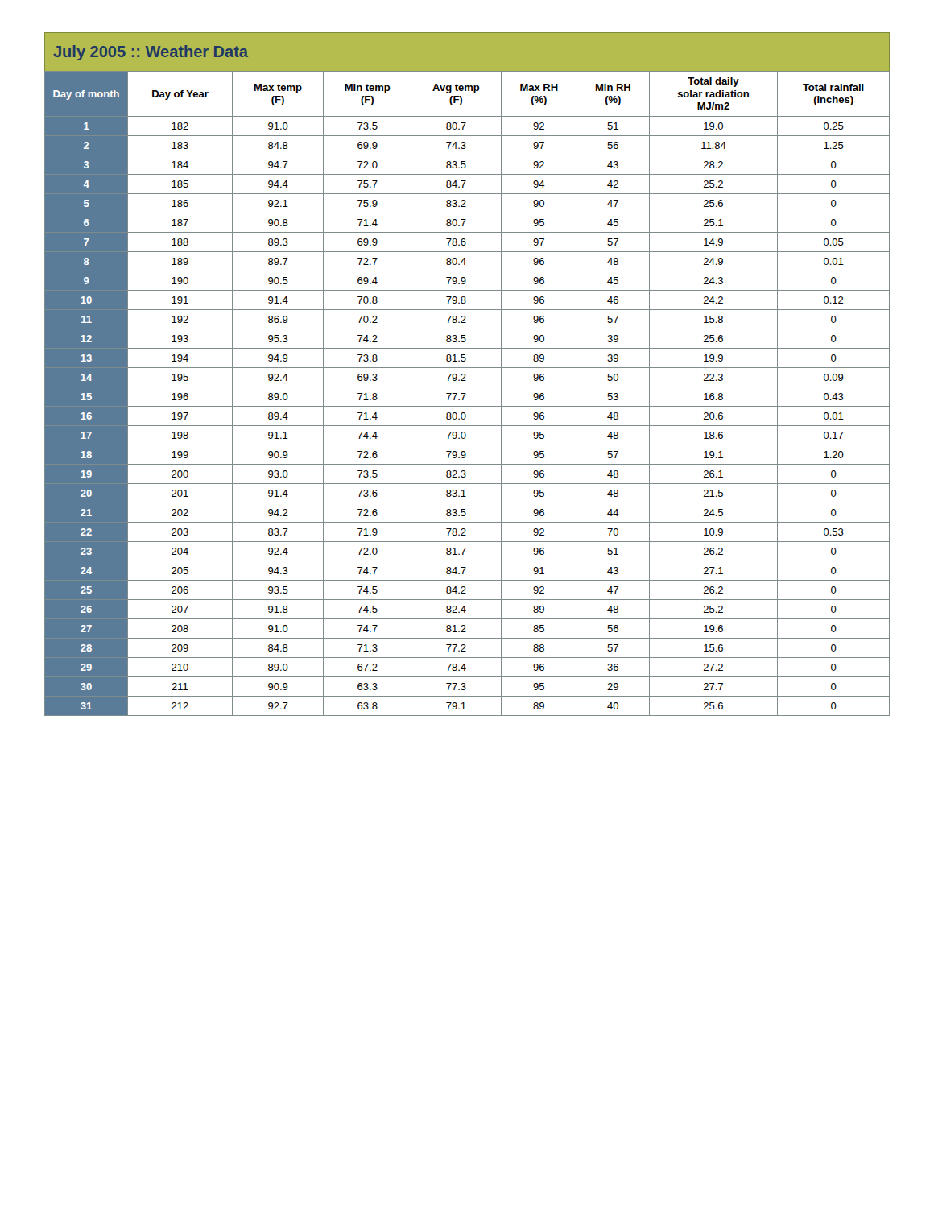July 2005 :: Weather Data
| Day of month | Day of Year | Max temp (F) | Min temp (F) | Avg temp (F) | Max RH (%) | Min RH (%) | Total daily solar radiation MJ/m2 | Total rainfall (inches) |
| --- | --- | --- | --- | --- | --- | --- | --- | --- |
| 1 | 182 | 91.0 | 73.5 | 80.7 | 92 | 51 | 19.0 | 0.25 |
| 2 | 183 | 84.8 | 69.9 | 74.3 | 97 | 56 | 11.84 | 1.25 |
| 3 | 184 | 94.7 | 72.0 | 83.5 | 92 | 43 | 28.2 | 0 |
| 4 | 185 | 94.4 | 75.7 | 84.7 | 94 | 42 | 25.2 | 0 |
| 5 | 186 | 92.1 | 75.9 | 83.2 | 90 | 47 | 25.6 | 0 |
| 6 | 187 | 90.8 | 71.4 | 80.7 | 95 | 45 | 25.1 | 0 |
| 7 | 188 | 89.3 | 69.9 | 78.6 | 97 | 57 | 14.9 | 0.05 |
| 8 | 189 | 89.7 | 72.7 | 80.4 | 96 | 48 | 24.9 | 0.01 |
| 9 | 190 | 90.5 | 69.4 | 79.9 | 96 | 45 | 24.3 | 0 |
| 10 | 191 | 91.4 | 70.8 | 79.8 | 96 | 46 | 24.2 | 0.12 |
| 11 | 192 | 86.9 | 70.2 | 78.2 | 96 | 57 | 15.8 | 0 |
| 12 | 193 | 95.3 | 74.2 | 83.5 | 90 | 39 | 25.6 | 0 |
| 13 | 194 | 94.9 | 73.8 | 81.5 | 89 | 39 | 19.9 | 0 |
| 14 | 195 | 92.4 | 69.3 | 79.2 | 96 | 50 | 22.3 | 0.09 |
| 15 | 196 | 89.0 | 71.8 | 77.7 | 96 | 53 | 16.8 | 0.43 |
| 16 | 197 | 89.4 | 71.4 | 80.0 | 96 | 48 | 20.6 | 0.01 |
| 17 | 198 | 91.1 | 74.4 | 79.0 | 95 | 48 | 18.6 | 0.17 |
| 18 | 199 | 90.9 | 72.6 | 79.9 | 95 | 57 | 19.1 | 1.20 |
| 19 | 200 | 93.0 | 73.5 | 82.3 | 96 | 48 | 26.1 | 0 |
| 20 | 201 | 91.4 | 73.6 | 83.1 | 95 | 48 | 21.5 | 0 |
| 21 | 202 | 94.2 | 72.6 | 83.5 | 96 | 44 | 24.5 | 0 |
| 22 | 203 | 83.7 | 71.9 | 78.2 | 92 | 70 | 10.9 | 0.53 |
| 23 | 204 | 92.4 | 72.0 | 81.7 | 96 | 51 | 26.2 | 0 |
| 24 | 205 | 94.3 | 74.7 | 84.7 | 91 | 43 | 27.1 | 0 |
| 25 | 206 | 93.5 | 74.5 | 84.2 | 92 | 47 | 26.2 | 0 |
| 26 | 207 | 91.8 | 74.5 | 82.4 | 89 | 48 | 25.2 | 0 |
| 27 | 208 | 91.0 | 74.7 | 81.2 | 85 | 56 | 19.6 | 0 |
| 28 | 209 | 84.8 | 71.3 | 77.2 | 88 | 57 | 15.6 | 0 |
| 29 | 210 | 89.0 | 67.2 | 78.4 | 96 | 36 | 27.2 | 0 |
| 30 | 211 | 90.9 | 63.3 | 77.3 | 95 | 29 | 27.7 | 0 |
| 31 | 212 | 92.7 | 63.8 | 79.1 | 89 | 40 | 25.6 | 0 |